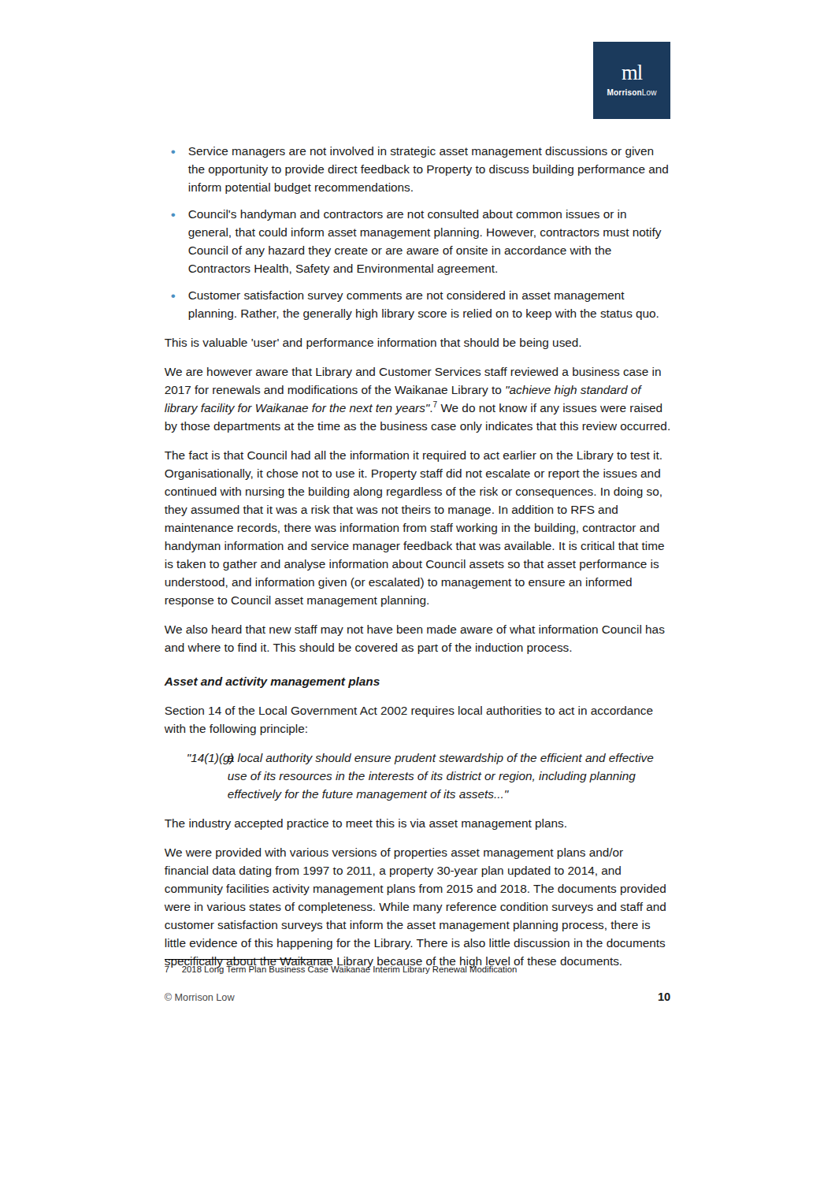ml
Morrison Low
Service managers are not involved in strategic asset management discussions or given the opportunity to provide direct feedback to Property to discuss building performance and inform potential budget recommendations.
Council's handyman and contractors are not consulted about common issues or in general, that could inform asset management planning. However, contractors must notify Council of any hazard they create or are aware of onsite in accordance with the Contractors Health, Safety and Environmental agreement.
Customer satisfaction survey comments are not considered in asset management planning. Rather, the generally high library score is relied on to keep with the status quo.
This is valuable 'user' and performance information that should be being used.
We are however aware that Library and Customer Services staff reviewed a business case in 2017 for renewals and modifications of the Waikanae Library to "achieve high standard of library facility for Waikanae for the next ten years".7 We do not know if any issues were raised by those departments at the time as the business case only indicates that this review occurred.
The fact is that Council had all the information it required to act earlier on the Library to test it. Organisationally, it chose not to use it. Property staff did not escalate or report the issues and continued with nursing the building along regardless of the risk or consequences. In doing so, they assumed that it was a risk that was not theirs to manage. In addition to RFS and maintenance records, there was information from staff working in the building, contractor and handyman information and service manager feedback that was available. It is critical that time is taken to gather and analyse information about Council assets so that asset performance is understood, and information given (or escalated) to management to ensure an informed response to Council asset management planning.
We also heard that new staff may not have been made aware of what information Council has and where to find it. This should be covered as part of the induction process.
Asset and activity management plans
Section 14 of the Local Government Act 2002 requires local authorities to act in accordance with the following principle:
"14(1)(g) a local authority should ensure prudent stewardship of the efficient and effective use of its resources in the interests of its district or region, including planning effectively for the future management of its assets..."
The industry accepted practice to meet this is via asset management plans.
We were provided with various versions of properties asset management plans and/or financial data dating from 1997 to 2011, a property 30-year plan updated to 2014, and community facilities activity management plans from 2015 and 2018. The documents provided were in various states of completeness. While many reference condition surveys and staff and customer satisfaction surveys that inform the asset management planning process, there is little evidence of this happening for the Library. There is also little discussion in the documents specifically about the Waikanae Library because of the high level of these documents.
7 2018 Long Term Plan Business Case Waikanae Interim Library Renewal Modification
© Morrison Low
10